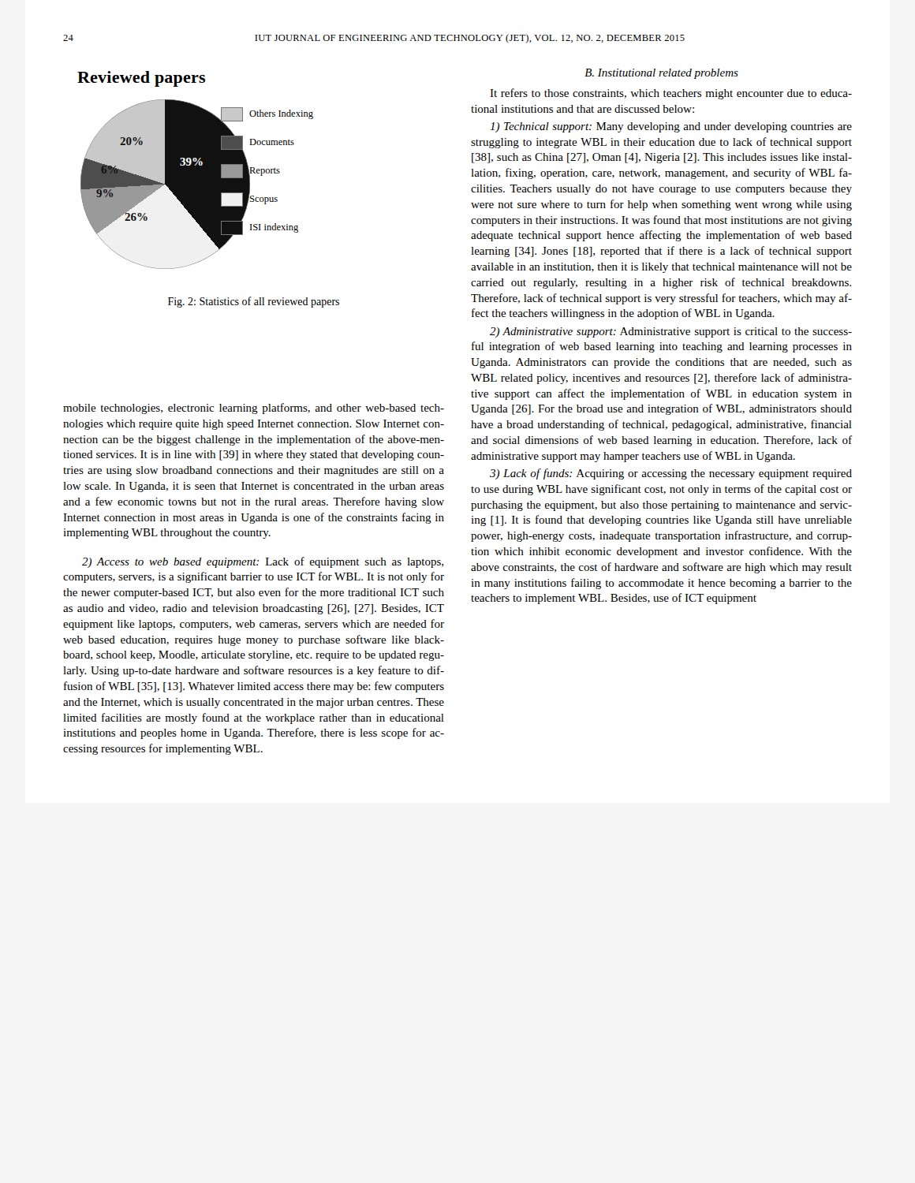24 IUT Journal of Engineering and Technology (JET), Vol. 12, No. 2, December 2015
Reviewed papers
39%
26%
9%
6%
20%
Others Indexing
Documents
Reports
Scopus
ISI indexing
Fig. 2: Statistics of all reviewed papers
mobile technologies, electronic learning platforms, and other web-based technologies which require quite high speed Internet connection. Slow Internet connection can be the biggest challenge in the implementation of the above-mentioned services. It is in line with [39] in where they stated that developing countries are using slow broadband connections and their magnitudes are still on a low scale. In Uganda, it is seen that Internet is concentrated in the urban areas and a few economic towns but not in the rural areas. Therefore having slow Internet connection in most areas in Uganda is one of the constraints facing in implementing WBL throughout the country.
2) Access to web based equipment: Lack of equipment such as laptops, computers, servers, is a significant barrier to use ICT for WBL. It is not only for the newer computer-based ICT, but also even for the more traditional ICT such as audio and video, radio and television broadcasting [26], [27]. Besides, ICT equipment like laptops, computers, web cameras, servers which are needed for web based education, requires huge money to purchase software like blackboard, school keep, Moodle, articulate storyline, etc. require to be updated regularly. Using up-to-date hardware and software resources is a key feature to diffusion of WBL [35], [13]. Whatever limited access there may be: few computers and the Internet, which is usually concentrated in the major urban centres. These limited facilities are mostly found at the workplace rather than in educational institutions and peoples home in Uganda. Therefore, there is less scope for accessing resources for implementing WBL.
B. Institutional related problems
It refers to those constraints, which teachers might encounter due to educational institutions and that are discussed below:
1) Technical support: Many developing and under developing countries are struggling to integrate WBL in their education due to lack of technical support [38], such as China [27], Oman [4], Nigeria [2]. This includes issues like installation, fixing, operation, care, network, management, and security of WBL facilities. Teachers usually do not have courage to use computers because they were not sure where to turn for help when something went wrong while using computers in their instructions. It was found that most institutions are not giving adequate technical support hence affecting the implementation of web based learning [34]. Jones [18], reported that if there is a lack of technical support available in an institution, then it is likely that technical maintenance will not be carried out regularly, resulting in a higher risk of technical breakdowns. Therefore, lack of technical support is very stressful for teachers, which may affect the teachers willingness in the adoption of WBL in Uganda.
2) Administrative support: Administrative support is critical to the successful integration of web based learning into teaching and learning processes in Uganda. Administrators can provide the conditions that are needed, such as WBL related policy, incentives and resources [2], therefore lack of administrative support can affect the implementation of WBL in education system in Uganda [26]. For the broad use and integration of WBL, administrators should have a broad understanding of technical, pedagogical, administrative, financial and social dimensions of web based learning in education. Therefore, lack of administrative support may hamper teachers use of WBL in Uganda.
3) Lack of funds: Acquiring or accessing the necessary equipment required to use during WBL have significant cost, not only in terms of the capital cost or purchasing the equipment, but also those pertaining to maintenance and servicing [1]. It is found that developing countries like Uganda still have unreliable power, high-energy costs, inadequate transportation infrastructure, and corruption which inhibit economic development and investor confidence. With the above constraints, the cost of hardware and software are high which may result in many institutions failing to accommodate it hence becoming a barrier to the teachers to implement WBL. Besides, use of ICT equipment